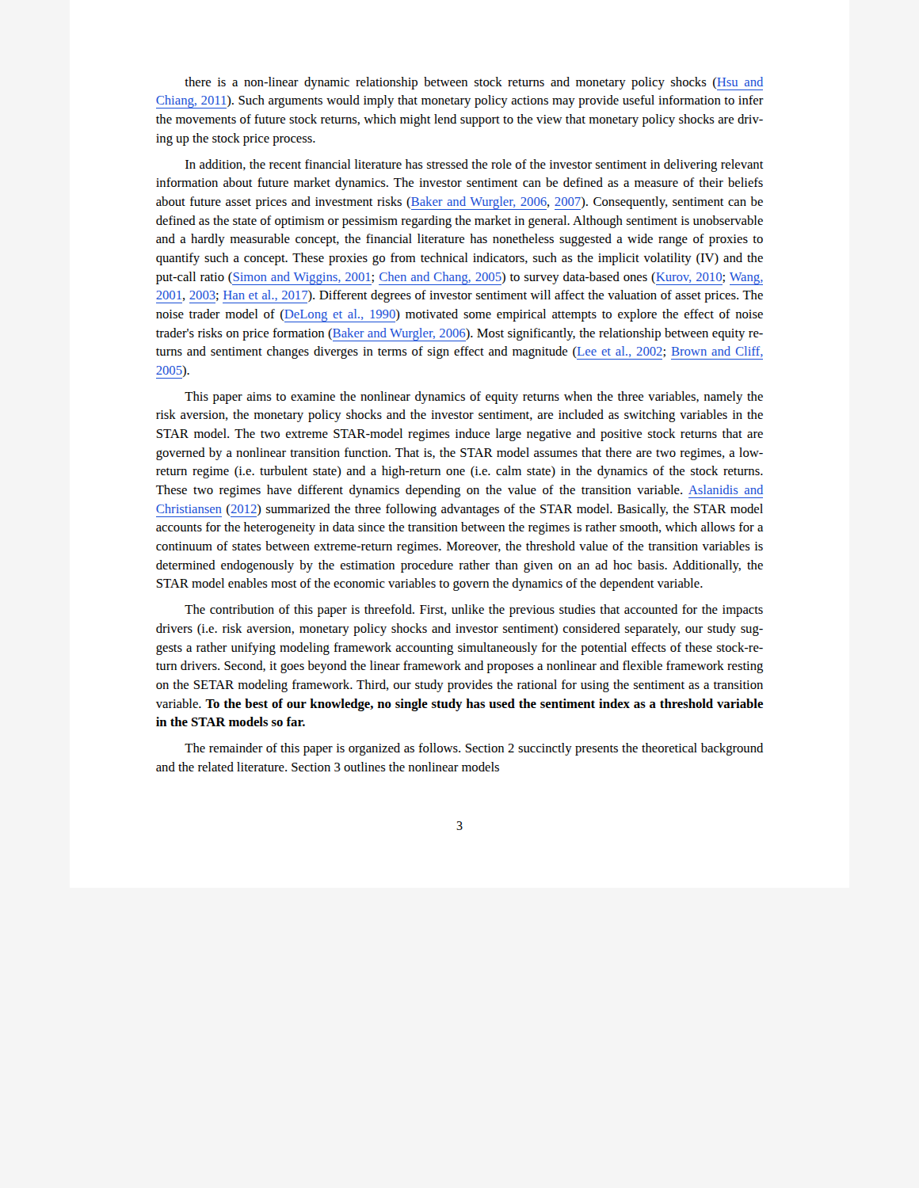there is a non-linear dynamic relationship between stock returns and monetary policy shocks (Hsu and Chiang, 2011). Such arguments would imply that monetary policy actions may provide useful information to infer the movements of future stock returns, which might lend support to the view that monetary policy shocks are driving up the stock price process.
In addition, the recent financial literature has stressed the role of the investor sentiment in delivering relevant information about future market dynamics. The investor sentiment can be defined as a measure of their beliefs about future asset prices and investment risks (Baker and Wurgler, 2006, 2007). Consequently, sentiment can be defined as the state of optimism or pessimism regarding the market in general. Although sentiment is unobservable and a hardly measurable concept, the financial literature has nonetheless suggested a wide range of proxies to quantify such a concept. These proxies go from technical indicators, such as the implicit volatility (IV) and the put-call ratio (Simon and Wiggins, 2001; Chen and Chang, 2005) to survey data-based ones (Kurov, 2010; Wang, 2001, 2003; Han et al., 2017). Different degrees of investor sentiment will affect the valuation of asset prices. The noise trader model of (DeLong et al., 1990) motivated some empirical attempts to explore the effect of noise trader's risks on price formation (Baker and Wurgler, 2006). Most significantly, the relationship between equity returns and sentiment changes diverges in terms of sign effect and magnitude (Lee et al., 2002; Brown and Cliff, 2005).
This paper aims to examine the nonlinear dynamics of equity returns when the three variables, namely the risk aversion, the monetary policy shocks and the investor sentiment, are included as switching variables in the STAR model. The two extreme STAR-model regimes induce large negative and positive stock returns that are governed by a nonlinear transition function. That is, the STAR model assumes that there are two regimes, a low-return regime (i.e. turbulent state) and a high-return one (i.e. calm state) in the dynamics of the stock returns. These two regimes have different dynamics depending on the value of the transition variable. Aslanidis and Christiansen (2012) summarized the three following advantages of the STAR model. Basically, the STAR model accounts for the heterogeneity in data since the transition between the regimes is rather smooth, which allows for a continuum of states between extreme-return regimes. Moreover, the threshold value of the transition variables is determined endogenously by the estimation procedure rather than given on an ad hoc basis. Additionally, the STAR model enables most of the economic variables to govern the dynamics of the dependent variable.
The contribution of this paper is threefold. First, unlike the previous studies that accounted for the impacts drivers (i.e. risk aversion, monetary policy shocks and investor sentiment) considered separately, our study suggests a rather unifying modeling framework accounting simultaneously for the potential effects of these stock-return drivers. Second, it goes beyond the linear framework and proposes a nonlinear and flexible framework resting on the SETAR modeling framework. Third, our study provides the rational for using the sentiment as a transition variable. To the best of our knowledge, no single study has used the sentiment index as a threshold variable in the STAR models so far.
The remainder of this paper is organized as follows. Section 2 succinctly presents the theoretical background and the related literature. Section 3 outlines the nonlinear models
3